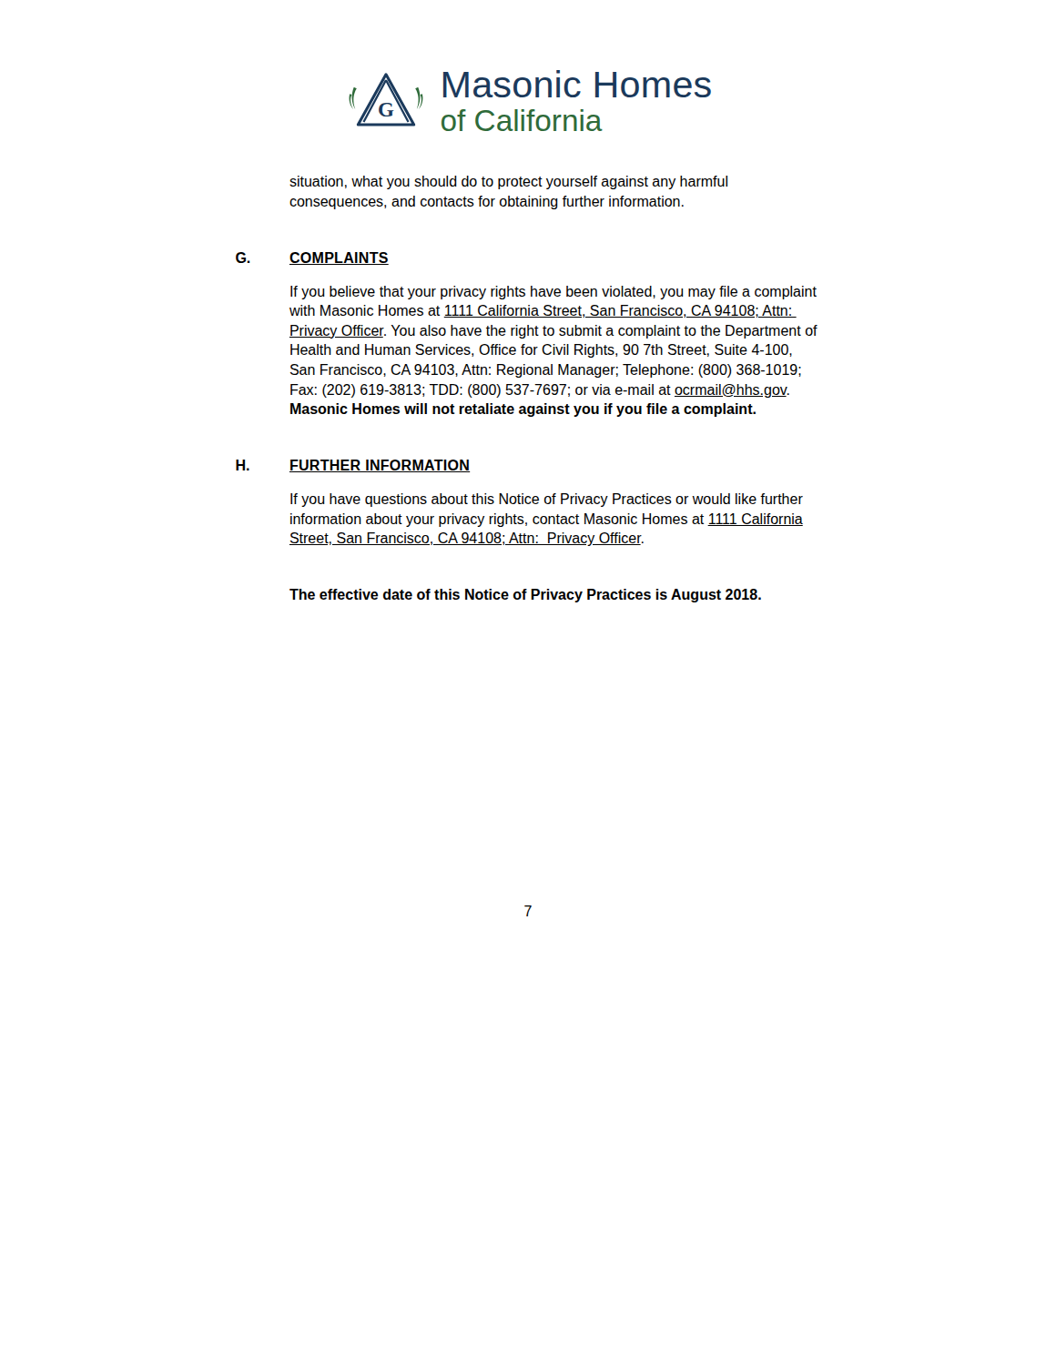G
Masonic Homes
of California
situation, what you should do to protect yourself against any harmful consequences, and contacts for obtaining further information.
G. COMPLAINTS
If you believe that your privacy rights have been violated, you may file a complaint with Masonic Homes at 1111 California Street, San Francisco, CA 94108; Attn: Privacy Officer. You also have the right to submit a complaint to the Department of Health and Human Services, Office for Civil Rights, 90 7th Street, Suite 4-100, San Francisco, CA 94103, Attn: Regional Manager; Telephone: (800) 368-1019; Fax: (202) 619-3813; TDD: (800) 537-7697; or via e-mail at ocrmail@hhs.gov. Masonic Homes will not retaliate against you if you file a complaint.
H. FURTHER INFORMATION
If you have questions about this Notice of Privacy Practices or would like further information about your privacy rights, contact Masonic Homes at 1111 California Street, San Francisco, CA 94108; Attn: Privacy Officer.
The effective date of this Notice of Privacy Practices is August 2018.
7